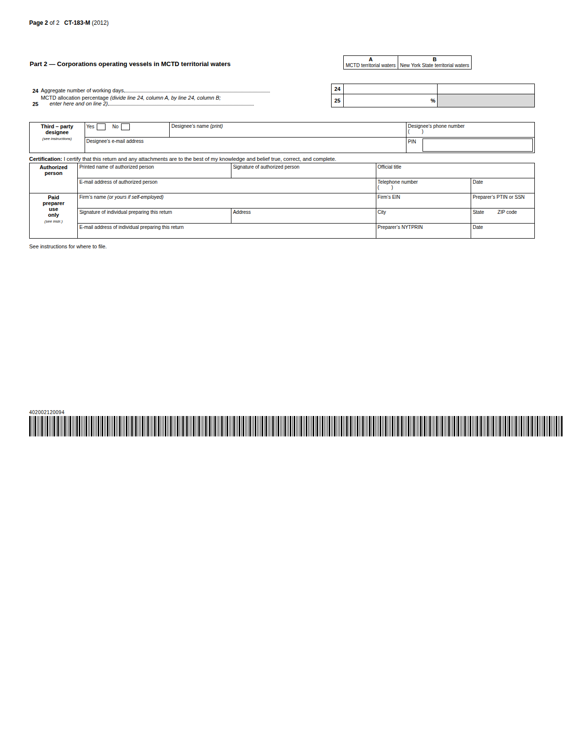Page 2 of 2 CT-183-M (2012)
| Part 2 — Corporations operating vessels in MCTD territorial waters | | / A / B / / MCTD territorial waters / New York State territorial waters / |
| 24 | Aggregate number of working days | 24 | | |
| 25 | MCTD allocation percentage (divide line 24, column A, by line 24, column B; enter here and on line 2) | 25 | % | |
| Third – party designee (see instructions) | Yes No | Designee’s name (print) | Designee’s phone number ( ) |
| Designee’s e-mail address | / PIN / / |
Certification: I certify that this return and any attachments are to the best of my knowledge and belief true, correct, and complete.
| Authorized person | Printed name of authorized person | Signature of authorized person | Official title |
| E-mail address of authorized person | Telephone number ( ) | Date |
| Paid preparer use only (see instr.) | Firm’s name (or yours if self-employed) | Firm’s EIN | Preparer’s PTIN or SSN |
| Signature of individual preparing this return | Address | City | State ZIP code |
| E-mail address of individual preparing this return | Preparer’s NYTPRIN | Date |
See instructions for where to file.
402002120094